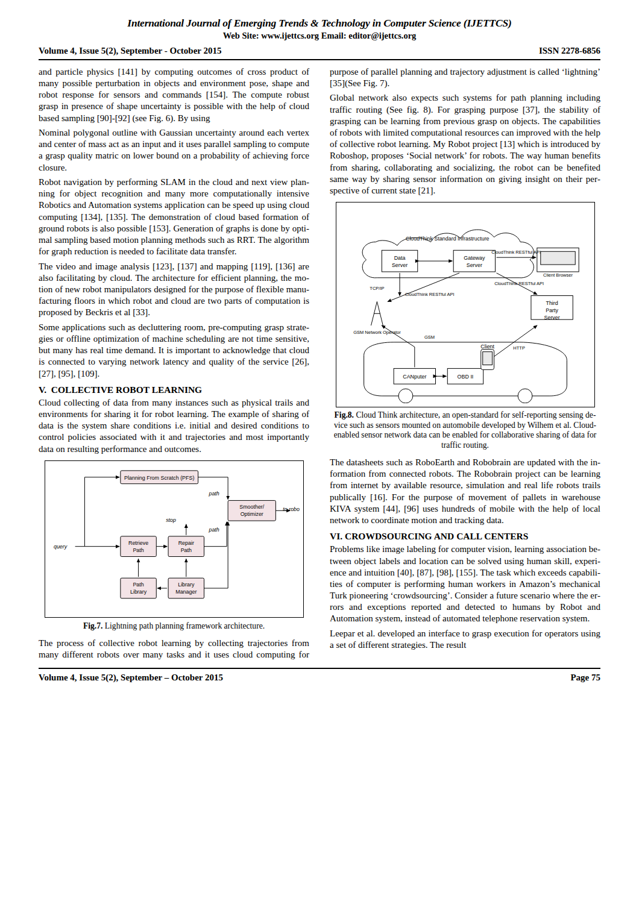International Journal of Emerging Trends & Technology in Computer Science (IJETTCS)
Web Site: www.ijettcs.org Email: editor@ijettcs.org
Volume 4, Issue 5(2), September - October 2015 ISSN 2278-6856
and particle physics [141] by computing outcomes of cross product of many possible perturbation in objects and environment pose, shape and robot response for sensors and commands [154]. The compute robust grasp in presence of shape uncertainty is possible with the help of cloud based sampling [90]-[92] (see Fig. 6). By using
Nominal polygonal outline with Gaussian uncertainty around each vertex and center of mass act as an input and it uses parallel sampling to compute a grasp quality matric on lower bound on a probability of achieving force closure.
Robot navigation by performing SLAM in the cloud and next view planning for object recognition and many more computationally intensive Robotics and Automation systems application can be speed up using cloud computing [134], [135]. The demonstration of cloud based formation of ground robots is also possible [153]. Generation of graphs is done by optimal sampling based motion planning methods such as RRT. The algorithm for graph reduction is needed to facilitate data transfer.
The video and image analysis [123], [137] and mapping [119], [136] are also facilitating by cloud. The architecture for efficient planning, the motion of new robot manipulators designed for the purpose of flexible manufacturing floors in which robot and cloud are two parts of computation is proposed by Beckris et al [33].
Some applications such as decluttering room, pre-computing grasp strategies or offline optimization of machine scheduling are not time sensitive, but many has real time demand. It is important to acknowledge that cloud is connected to varying network latency and quality of the service [26], [27], [95], [109].
V. Collective Robot Learning
Cloud collecting of data from many instances such as physical trails and environments for sharing it for robot learning. The example of sharing of data is the system share conditions i.e. initial and desired conditions to control policies associated with it and trajectories and most importantly data on resulting performance and outcomes.
Planning From Scratch (PFS) Smoother/ Optimizer Retrieve Path Repair Path Path Library Library Manager query path path to robot stop
Fig.7. Lightning path planning framework architecture.
The process of collective robot learning by collecting trajectories from many different robots over many tasks and it uses cloud computing for purpose of parallel planning and trajectory adjustment is called ‘lightning’ [35](See Fig. 7).
Global network also expects such systems for path planning including traffic routing (See fig. 8). For grasping purpose [37], the stability of grasping can be learning from previous grasp on objects. The capabilities of robots with limited computational resources can improved with the help of collective robot learning. My Robot project [13] which is introduced by Roboshop, proposes ‘Social network’ for robots. The way human benefits from sharing, collaborating and socializing, the robot can be benefited same way by sharing sensor information on giving insight on their perspective of current state [21].
CloudThink Standard Infrastructure Data Server Gateway Server Client Browser CloudThink RESTful API TCP/IP GSM Network Operator Third Party Server CloudThink RESTful API CANputer OBD II Client GSM HTTP CloudThink RESTful API
Fig.8. Cloud Think architecture, an open-standard for self-reporting sensing device such as sensors mounted on automobile developed by Wilhem et al. Cloud-enabled sensor network data can be enabled for collaborative sharing of data for traffic routing.
The datasheets such as RoboEarth and Robobrain are updated with the information from connected robots. The Robobrain project can be learning from internet by available resource, simulation and real life robots trails publically [16]. For the purpose of movement of pallets in warehouse KIVA system [44], [96] uses hundreds of mobile with the help of local network to coordinate motion and tracking data.
VI. Crowdsourcing and Call Centers
Problems like image labeling for computer vision, learning association between object labels and location can be solved using human skill, experience and intuition [40], [87], [98], [155]. The task which exceeds capabilities of computer is performing human workers in Amazon’s mechanical Turk pioneering ‘crowdsourcing’. Consider a future scenario where the errors and exceptions reported and detected to humans by Robot and Automation system, instead of automated telephone reservation system.
Leepar et al. developed an interface to grasp execution for operators using a set of different strategies. The result
Volume 4, Issue 5(2), September – October 2015 Page 75